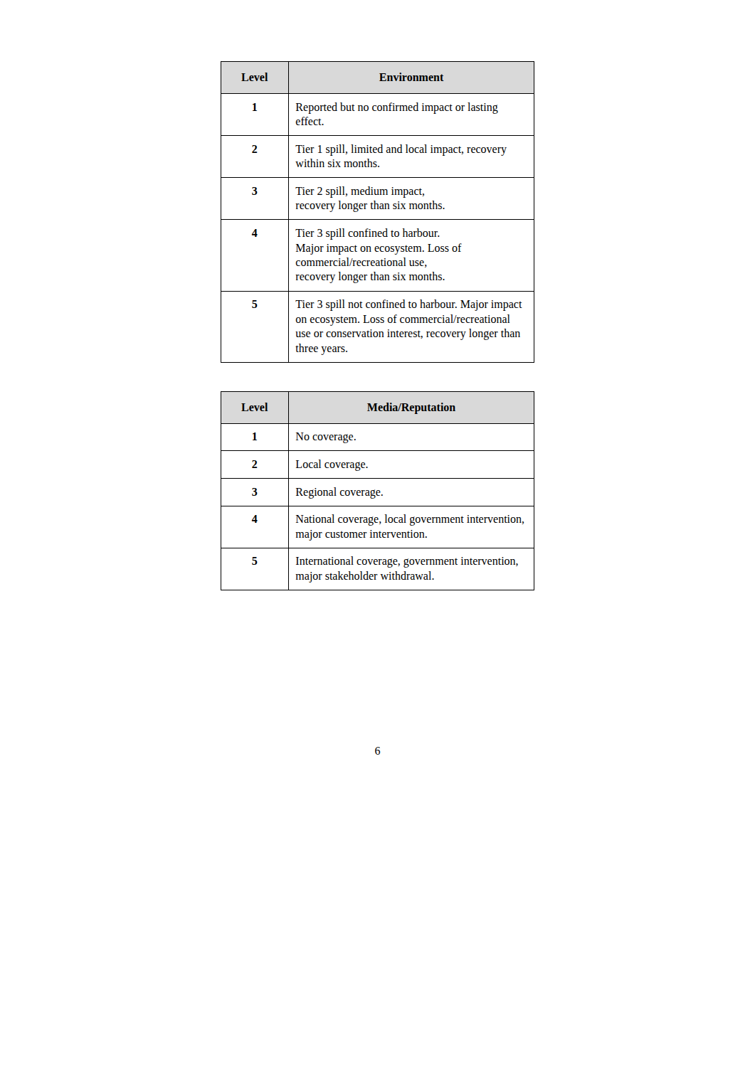| Level | Environment |
| --- | --- |
| 1 | Reported but no confirmed impact or lasting effect. |
| 2 | Tier 1 spill, limited and local impact, recovery within six months. |
| 3 | Tier 2 spill, medium impact, recovery longer than six months. |
| 4 | Tier 3 spill confined to harbour. Major impact on ecosystem. Loss of commercial/recreational use, recovery longer than six months. |
| 5 | Tier 3 spill not confined to harbour. Major impact on ecosystem. Loss of commercial/recreational use or conservation interest, recovery longer than three years. |
| Level | Media/Reputation |
| --- | --- |
| 1 | No coverage. |
| 2 | Local coverage. |
| 3 | Regional coverage. |
| 4 | National coverage, local government intervention, major customer intervention. |
| 5 | International coverage, government intervention, major stakeholder withdrawal. |
6